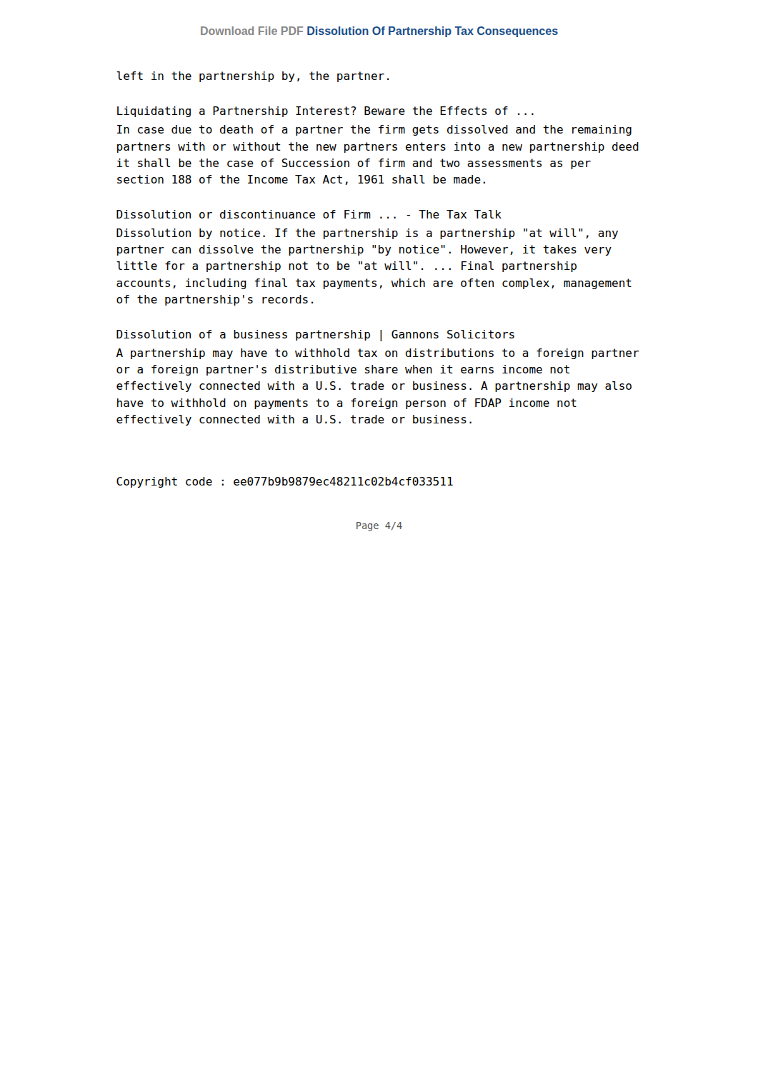Download File PDF Dissolution Of Partnership Tax Consequences
left in the partnership by, the partner.
Liquidating a Partnership Interest? Beware the Effects of ...
In case due to death of a partner the firm gets dissolved and the remaining partners with or without the new partners enters into a new partnership deed it shall be the case of Succession of firm and two assessments as per section 188 of the Income Tax Act, 1961 shall be made.
Dissolution or discontinuance of Firm ... - The Tax Talk
Dissolution by notice. If the partnership is a partnership "at will", any partner can dissolve the partnership "by notice". However, it takes very little for a partnership not to be "at will". ... Final partnership accounts, including final tax payments, which are often complex, management of the partnership's records.
Dissolution of a business partnership | Gannons Solicitors
A partnership may have to withhold tax on distributions to a foreign partner or a foreign partner's distributive share when it earns income not effectively connected with a U.S. trade or business. A partnership may also have to withhold on payments to a foreign person of FDAP income not effectively connected with a U.S. trade or business.
Copyright code : ee077b9b9879ec48211c02b4cf033511
Page 4/4